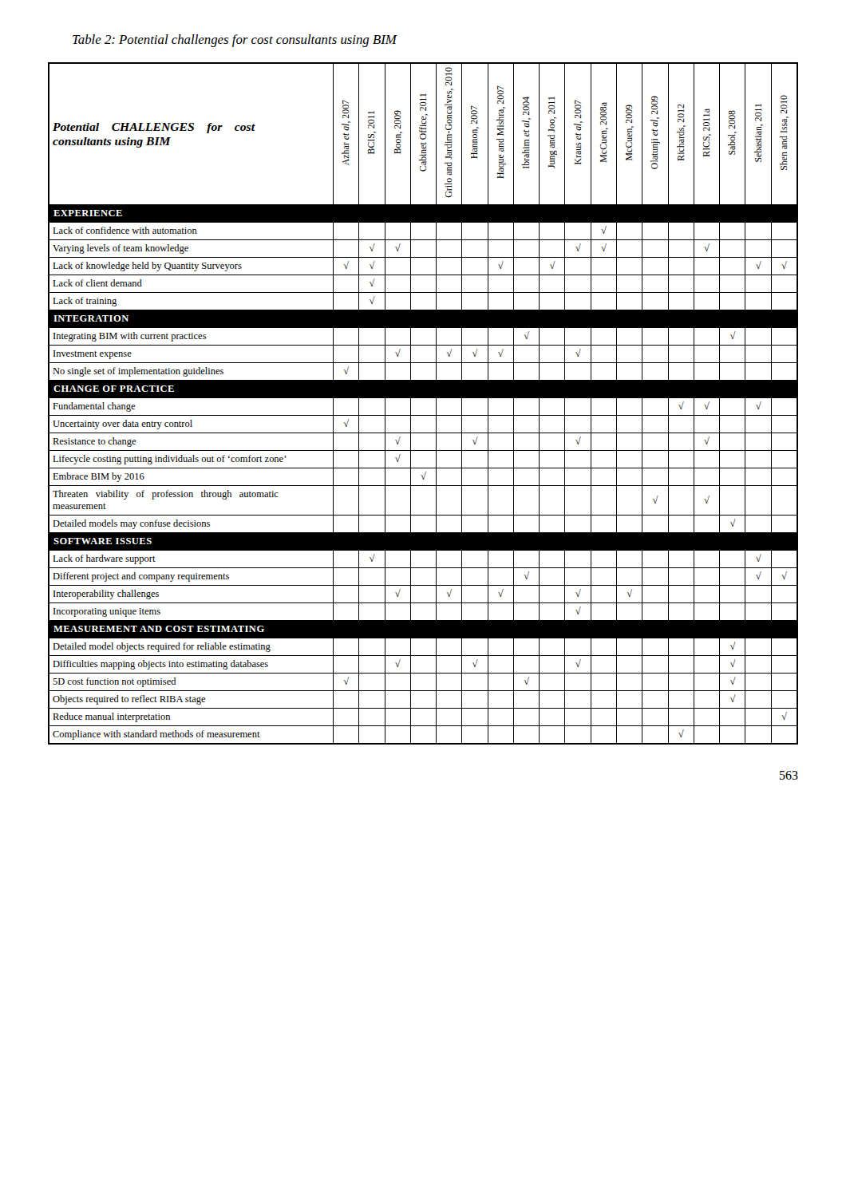Table 2: Potential challenges for cost consultants using BIM
| Potential CHALLENGES for cost consultants using BIM | Azhar et al , 2007 | BCIS, 2011 | Boon, 2009 | Cabinet Office, 2011 | Grilo and Jardim-Goncalves, 2010 | Hannon, 2007 | Haque and Mishra, 2007 | Ibrahim et al , 2004 | Jung and Joo, 2011 | Kraus et al , 2007 | McCuen, 2008a | McCuen, 2009 | Olatunji et al , 2009 | Richards, 2012 | RICS, 2011a | Sabol, 2008 | Sebastian, 2011 | Shen and Issa, 2010 |
| --- | --- | --- | --- | --- | --- | --- | --- | --- | --- | --- | --- | --- | --- | --- | --- | --- | --- | --- |
| EXPERIENCE |
| Lack of confidence with automation | | | | | | | | | | | √ | | | | | | | |
| Varying levels of team knowledge | | √ | √ | | | | | | | √ | √ | | | | √ | | | |
| Lack of knowledge held by Quantity Surveyors | √ | √ | | | | | √ | | √ | | | | | | | | √ | √ |
| Lack of client demand | | √ | | | | | | | | | | | | | | | | |
| Lack of training | | √ | | | | | | | | | | | | | | | | |
| INTEGRATION |
| Integrating BIM with current practices | | | | | | | | √ | | | | | | | | √ | | |
| Investment expense | | | √ | | √ | √ | √ | | | √ | | | | | | | | |
| No single set of implementation guidelines | √ | | | | | | | | | | | | | | | | | |
| CHANGE OF PRACTICE |
| Fundamental change | | | | | | | | | | | | | | √ | √ | | √ | |
| Uncertainty over data entry control | √ | | | | | | | | | | | | | | | | | |
| Resistance to change | | | √ | | | √ | | | | √ | | | | | √ | | | |
| Lifecycle costing putting individuals out of ‘comfort zone’ | | | √ | | | | | | | | | | | | | | | |
| Embrace BIM by 2016 | | | | √ | | | | | | | | | | | | | | |
| Threaten viability of profession through automatic measurement | | | | | | | | | | | | | √ | | √ | | | |
| Detailed models may confuse decisions | | | | | | | | | | | | | | | | √ | | |
| SOFTWARE ISSUES |
| Lack of hardware support | | √ | | | | | | | | | | | | | | | √ | |
| Different project and company requirements | | | | | | | | √ | | | | | | | | | √ | √ |
| Interoperability challenges | | | √ | | √ | | √ | | | √ | | √ | | | | | | |
| Incorporating unique items | | | | | | | | | | √ | | | | | | | | |
| MEASUREMENT AND COST ESTIMATING |
| Detailed model objects required for reliable estimating | | | | | | | | | | | | | | | | √ | | |
| Difficulties mapping objects into estimating databases | | | √ | | | √ | | | | √ | | | | | | √ | | |
| 5D cost function not optimised | √ | | | | | | | √ | | | | | | | | √ | | |
| Objects required to reflect RIBA stage | | | | | | | | | | | | | | | | √ | | |
| Reduce manual interpretation | | | | | | | | | | | | | | | | | | √ |
| Compliance with standard methods of measurement | | | | | | | | | | | | | | √ | | | | |
563